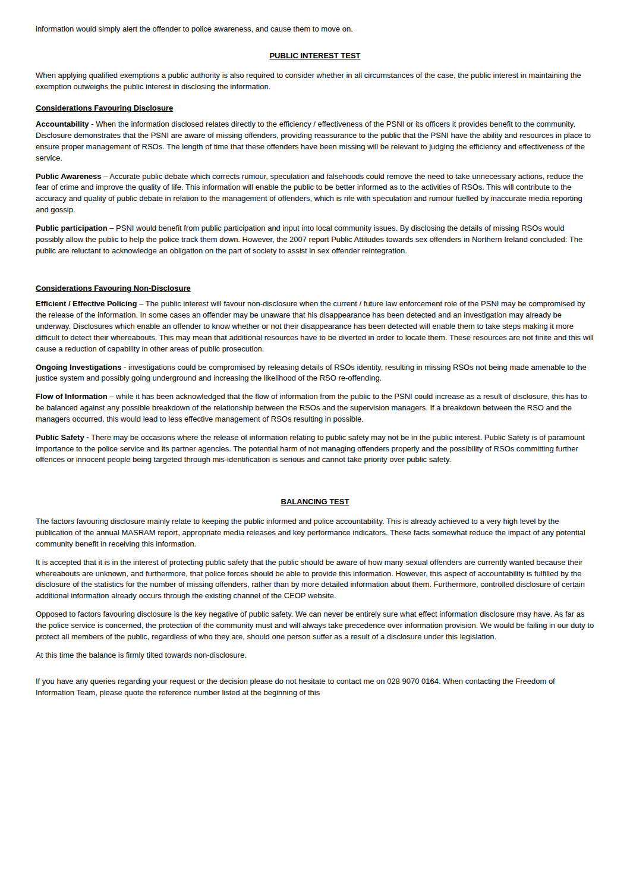information would simply alert the offender to police awareness, and cause them to move on.
PUBLIC INTEREST TEST
When applying qualified exemptions a public authority is also required to consider whether in all circumstances of the case, the public interest in maintaining the exemption outweighs the public interest in disclosing the information.
Considerations Favouring Disclosure
Accountability - When the information disclosed relates directly to the efficiency / effectiveness of the PSNI or its officers it provides benefit to the community. Disclosure demonstrates that the PSNI are aware of missing offenders, providing reassurance to the public that the PSNI have the ability and resources in place to ensure proper management of RSOs. The length of time that these offenders have been missing will be relevant to judging the efficiency and effectiveness of the service.
Public Awareness – Accurate public debate which corrects rumour, speculation and falsehoods could remove the need to take unnecessary actions, reduce the fear of crime and improve the quality of life. This information will enable the public to be better informed as to the activities of RSOs. This will contribute to the accuracy and quality of public debate in relation to the management of offenders, which is rife with speculation and rumour fuelled by inaccurate media reporting and gossip.
Public participation – PSNI would benefit from public participation and input into local community issues. By disclosing the details of missing RSOs would possibly allow the public to help the police track them down. However, the 2007 report Public Attitudes towards sex offenders in Northern Ireland concluded: The public are reluctant to acknowledge an obligation on the part of society to assist in sex offender reintegration.
Considerations Favouring Non-Disclosure
Efficient / Effective Policing – The public interest will favour non-disclosure when the current / future law enforcement role of the PSNI may be compromised by the release of the information. In some cases an offender may be unaware that his disappearance has been detected and an investigation may already be underway. Disclosures which enable an offender to know whether or not their disappearance has been detected will enable them to take steps making it more difficult to detect their whereabouts. This may mean that additional resources have to be diverted in order to locate them. These resources are not finite and this will cause a reduction of capability in other areas of public prosecution.
Ongoing Investigations - investigations could be compromised by releasing details of RSOs identity, resulting in missing RSOs not being made amenable to the justice system and possibly going underground and increasing the likelihood of the RSO re-offending.
Flow of Information – while it has been acknowledged that the flow of information from the public to the PSNI could increase as a result of disclosure, this has to be balanced against any possible breakdown of the relationship between the RSOs and the supervision managers. If a breakdown between the RSO and the managers occurred, this would lead to less effective management of RSOs resulting in possible.
Public Safety - There may be occasions where the release of information relating to public safety may not be in the public interest. Public Safety is of paramount importance to the police service and its partner agencies. The potential harm of not managing offenders properly and the possibility of RSOs committing further offences or innocent people being targeted through mis-identification is serious and cannot take priority over public safety.
BALANCING TEST
The factors favouring disclosure mainly relate to keeping the public informed and police accountability. This is already achieved to a very high level by the publication of the annual MASRAM report, appropriate media releases and key performance indicators. These facts somewhat reduce the impact of any potential community benefit in receiving this information.
It is accepted that it is in the interest of protecting public safety that the public should be aware of how many sexual offenders are currently wanted because their whereabouts are unknown, and furthermore, that police forces should be able to provide this information. However, this aspect of accountability is fulfilled by the disclosure of the statistics for the number of missing offenders, rather than by more detailed information about them. Furthermore, controlled disclosure of certain additional information already occurs through the existing channel of the CEOP website.
Opposed to factors favouring disclosure is the key negative of public safety. We can never be entirely sure what effect information disclosure may have. As far as the police service is concerned, the protection of the community must and will always take precedence over information provision. We would be failing in our duty to protect all members of the public, regardless of who they are, should one person suffer as a result of a disclosure under this legislation.
At this time the balance is firmly tilted towards non-disclosure.
If you have any queries regarding your request or the decision please do not hesitate to contact me on 028 9070 0164. When contacting the Freedom of Information Team, please quote the reference number listed at the beginning of this